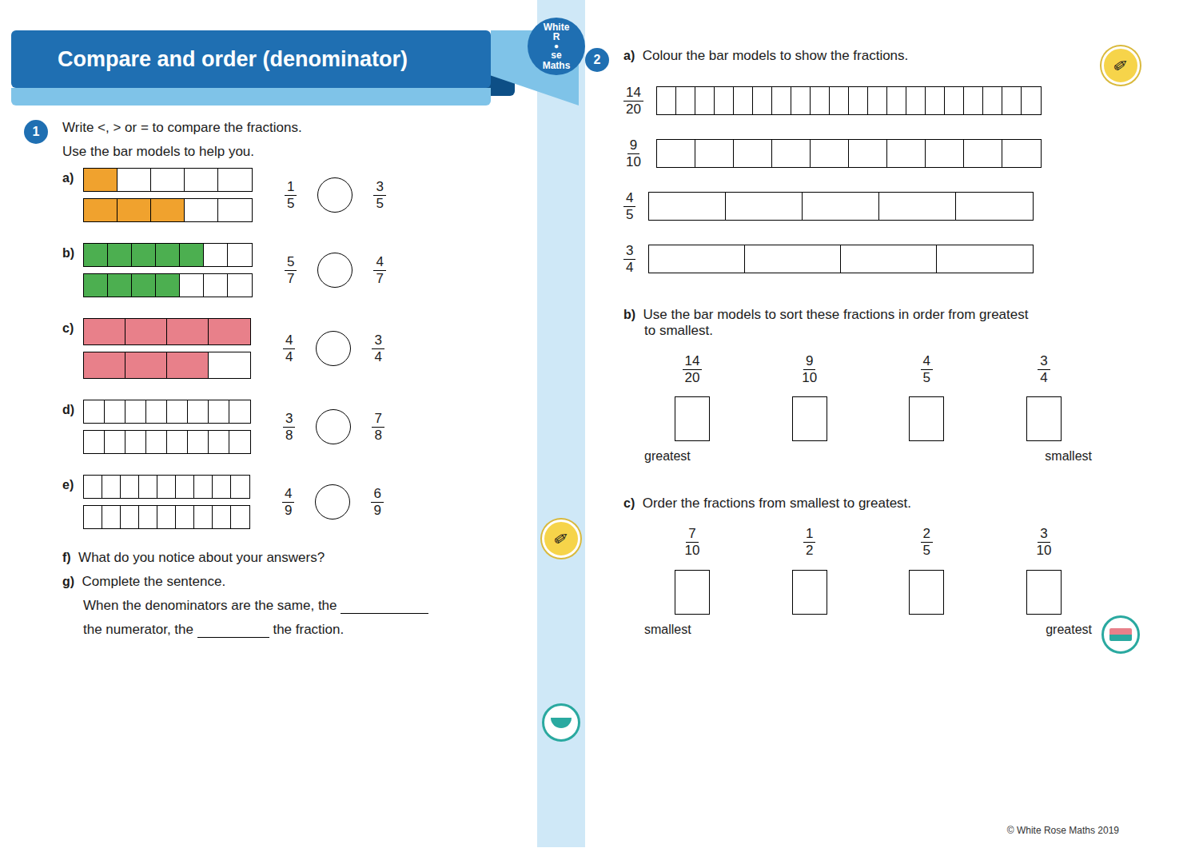Compare and order (denominator)
White R●se Maths
1
Write <, > or = to compare the fractions.
Use the bar models to help you.
a)
15
35
b)
57
47
c)
44
34
d)
38
78
e)
49
69
f) What do you notice about your answers?
g) Complete the sentence.
When the denominators are the same, the
the numerator, the the fraction.
2
a) Colour the bar models to show the fractions.
1420
910
45
34
b) Use the bar models to sort these fractions in order from greatest
to smallest.
1420
910
45
34
greatest smallest
c) Order the fractions from smallest to greatest.
710
12
25
310
smallest greatest
© White Rose Maths 2019